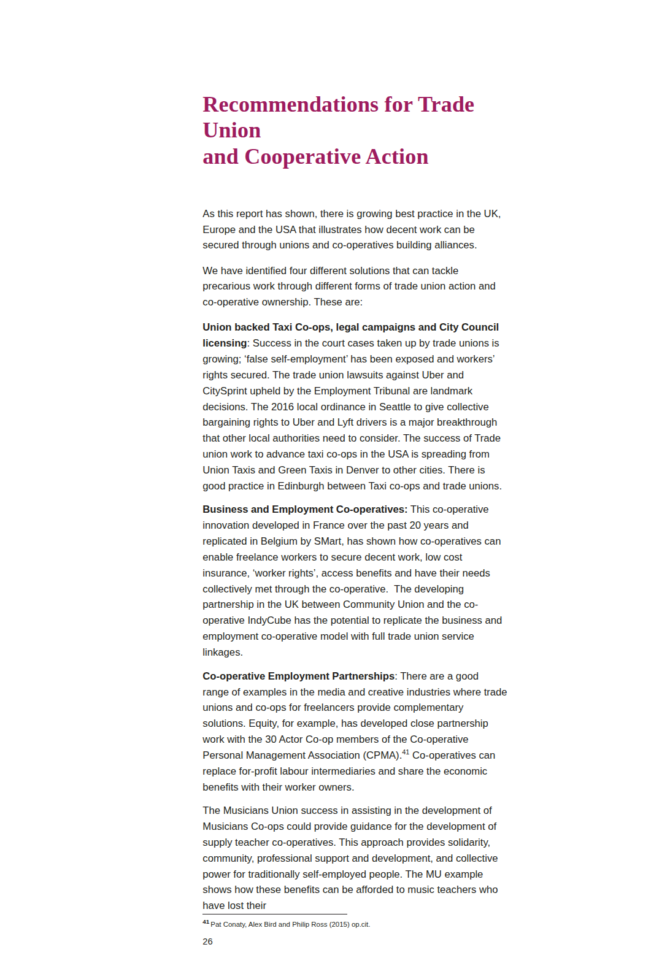Recommendations for Trade Union
and Cooperative Action
As this report has shown, there is growing best practice in the UK, Europe and the USA that illustrates how decent work can be secured through unions and co-operatives building alliances.
We have identified four different solutions that can tackle precarious work through different forms of trade union action and co-operative ownership. These are:
Union backed Taxi Co-ops, legal campaigns and City Council licensing: Success in the court cases taken up by trade unions is growing; ‘false self-employment’ has been exposed and workers’ rights secured. The trade union lawsuits against Uber and CitySprint upheld by the Employment Tribunal are landmark decisions. The 2016 local ordinance in Seattle to give collective bargaining rights to Uber and Lyft drivers is a major breakthrough that other local authorities need to consider. The success of Trade union work to advance taxi co-ops in the USA is spreading from Union Taxis and Green Taxis in Denver to other cities. There is good practice in Edinburgh between Taxi co-ops and trade unions.
Business and Employment Co-operatives: This co-operative innovation developed in France over the past 20 years and replicated in Belgium by SMart, has shown how co-operatives can enable freelance workers to secure decent work, low cost insurance, ‘worker rights’, access benefits and have their needs collectively met through the co-operative. The developing partnership in the UK between Community Union and the co-operative IndyCube has the potential to replicate the business and employment co-operative model with full trade union service linkages.
Co-operative Employment Partnerships: There are a good range of examples in the media and creative industries where trade unions and co-ops for freelancers provide complementary solutions. Equity, for example, has developed close partnership work with the 30 Actor Co-op members of the Co-operative Personal Management Association (CPMA).41 Co-operatives can replace for-profit labour intermediaries and share the economic benefits with their worker owners.
The Musicians Union success in assisting in the development of Musicians Co-ops could provide guidance for the development of supply teacher co-operatives. This approach provides solidarity, community, professional support and development, and collective power for traditionally self-employed people. The MU example shows how these benefits can be afforded to music teachers who have lost their
41Pat Conaty, Alex Bird and Philip Ross (2015) op.cit.
26